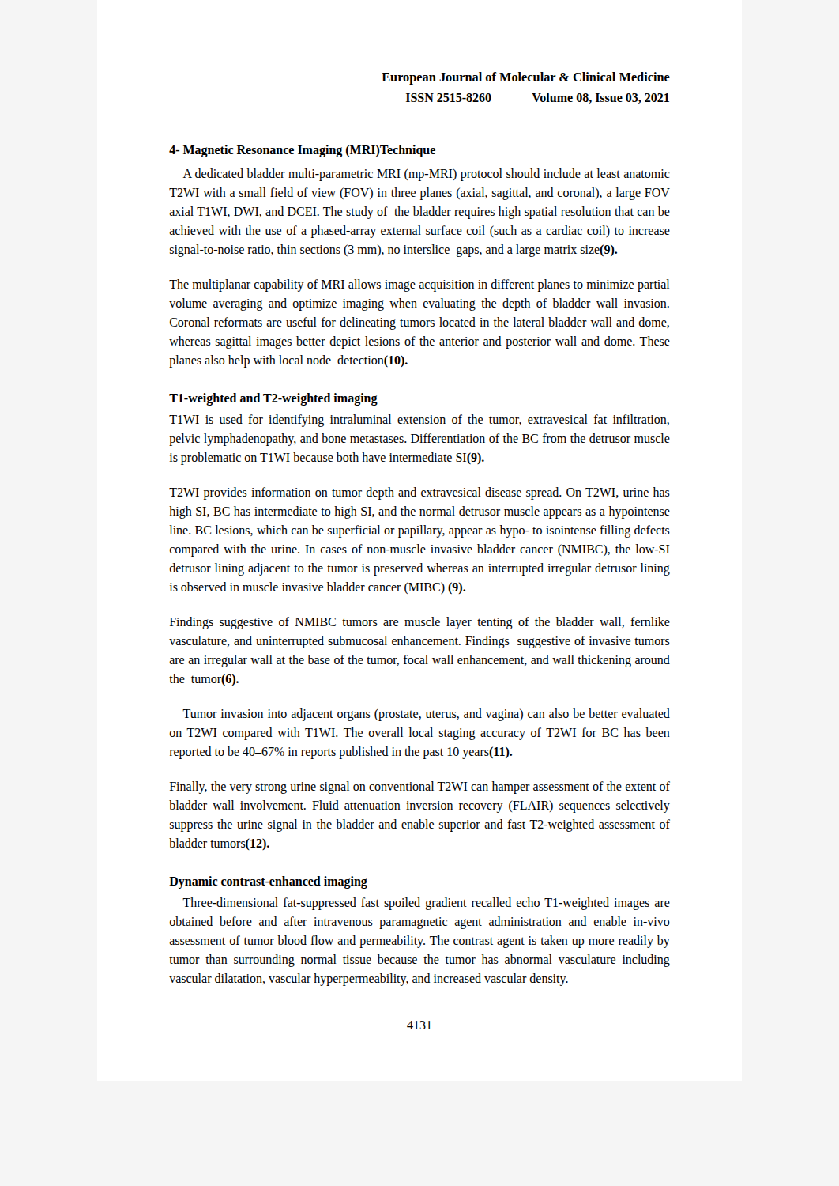European Journal of Molecular & Clinical Medicine
ISSN 2515-8260 Volume 08, Issue 03, 2021
4- Magnetic Resonance Imaging (MRI)Technique
A dedicated bladder multi-parametric MRI (mp-MRI) protocol should include at least anatomic T2WI with a small field of view (FOV) in three planes (axial, sagittal, and coronal), a large FOV axial T1WI, DWI, and DCEI. The study of the bladder requires high spatial resolution that can be achieved with the use of a phased-array external surface coil (such as a cardiac coil) to increase signal-to-noise ratio, thin sections (3 mm), no interslice gaps, and a large matrix size(9).
The multiplanar capability of MRI allows image acquisition in different planes to minimize partial volume averaging and optimize imaging when evaluating the depth of bladder wall invasion. Coronal reformats are useful for delineating tumors located in the lateral bladder wall and dome, whereas sagittal images better depict lesions of the anterior and posterior wall and dome. These planes also help with local node detection(10).
T1-weighted and T2-weighted imaging
T1WI is used for identifying intraluminal extension of the tumor, extravesical fat infiltration, pelvic lymphadenopathy, and bone metastases. Differentiation of the BC from the detrusor muscle is problematic on T1WI because both have intermediate SI(9).
T2WI provides information on tumor depth and extravesical disease spread. On T2WI, urine has high SI, BC has intermediate to high SI, and the normal detrusor muscle appears as a hypointense line. BC lesions, which can be superficial or papillary, appear as hypo- to isointense filling defects compared with the urine. In cases of non-muscle invasive bladder cancer (NMIBC), the low-SI detrusor lining adjacent to the tumor is preserved whereas an interrupted irregular detrusor lining is observed in muscle invasive bladder cancer (MIBC) (9).
Findings suggestive of NMIBC tumors are muscle layer tenting of the bladder wall, fernlike vasculature, and uninterrupted submucosal enhancement. Findings suggestive of invasive tumors are an irregular wall at the base of the tumor, focal wall enhancement, and wall thickening around the tumor(6).
Tumor invasion into adjacent organs (prostate, uterus, and vagina) can also be better evaluated on T2WI compared with T1WI. The overall local staging accuracy of T2WI for BC has been reported to be 40–67% in reports published in the past 10 years(11).
Finally, the very strong urine signal on conventional T2WI can hamper assessment of the extent of bladder wall involvement. Fluid attenuation inversion recovery (FLAIR) sequences selectively suppress the urine signal in the bladder and enable superior and fast T2-weighted assessment of bladder tumors(12).
Dynamic contrast-enhanced imaging
Three-dimensional fat-suppressed fast spoiled gradient recalled echo T1-weighted images are obtained before and after intravenous paramagnetic agent administration and enable in-vivo assessment of tumor blood flow and permeability. The contrast agent is taken up more readily by tumor than surrounding normal tissue because the tumor has abnormal vasculature including vascular dilatation, vascular hyperpermeability, and increased vascular density.
4131